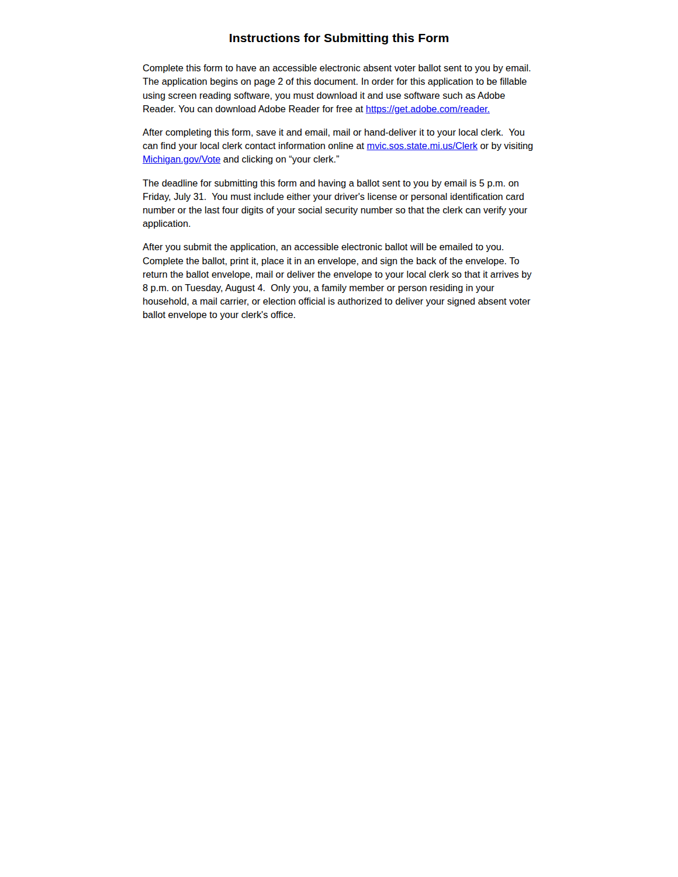Instructions for Submitting this Form
Complete this form to have an accessible electronic absent voter ballot sent to you by email. The application begins on page 2 of this document. In order for this application to be fillable using screen reading software, you must download it and use software such as Adobe Reader. You can download Adobe Reader for free at https://get.adobe.com/reader.
After completing this form, save it and email, mail or hand-deliver it to your local clerk. You can find your local clerk contact information online at mvic.sos.state.mi.us/Clerk or by visiting Michigan.gov/Vote and clicking on “your clerk.”
The deadline for submitting this form and having a ballot sent to you by email is 5 p.m. on Friday, July 31. You must include either your driver's license or personal identification card number or the last four digits of your social security number so that the clerk can verify your application.
After you submit the application, an accessible electronic ballot will be emailed to you. Complete the ballot, print it, place it in an envelope, and sign the back of the envelope. To return the ballot envelope, mail or deliver the envelope to your local clerk so that it arrives by 8 p.m. on Tuesday, August 4. Only you, a family member or person residing in your household, a mail carrier, or election official is authorized to deliver your signed absent voter ballot envelope to your clerk's office.